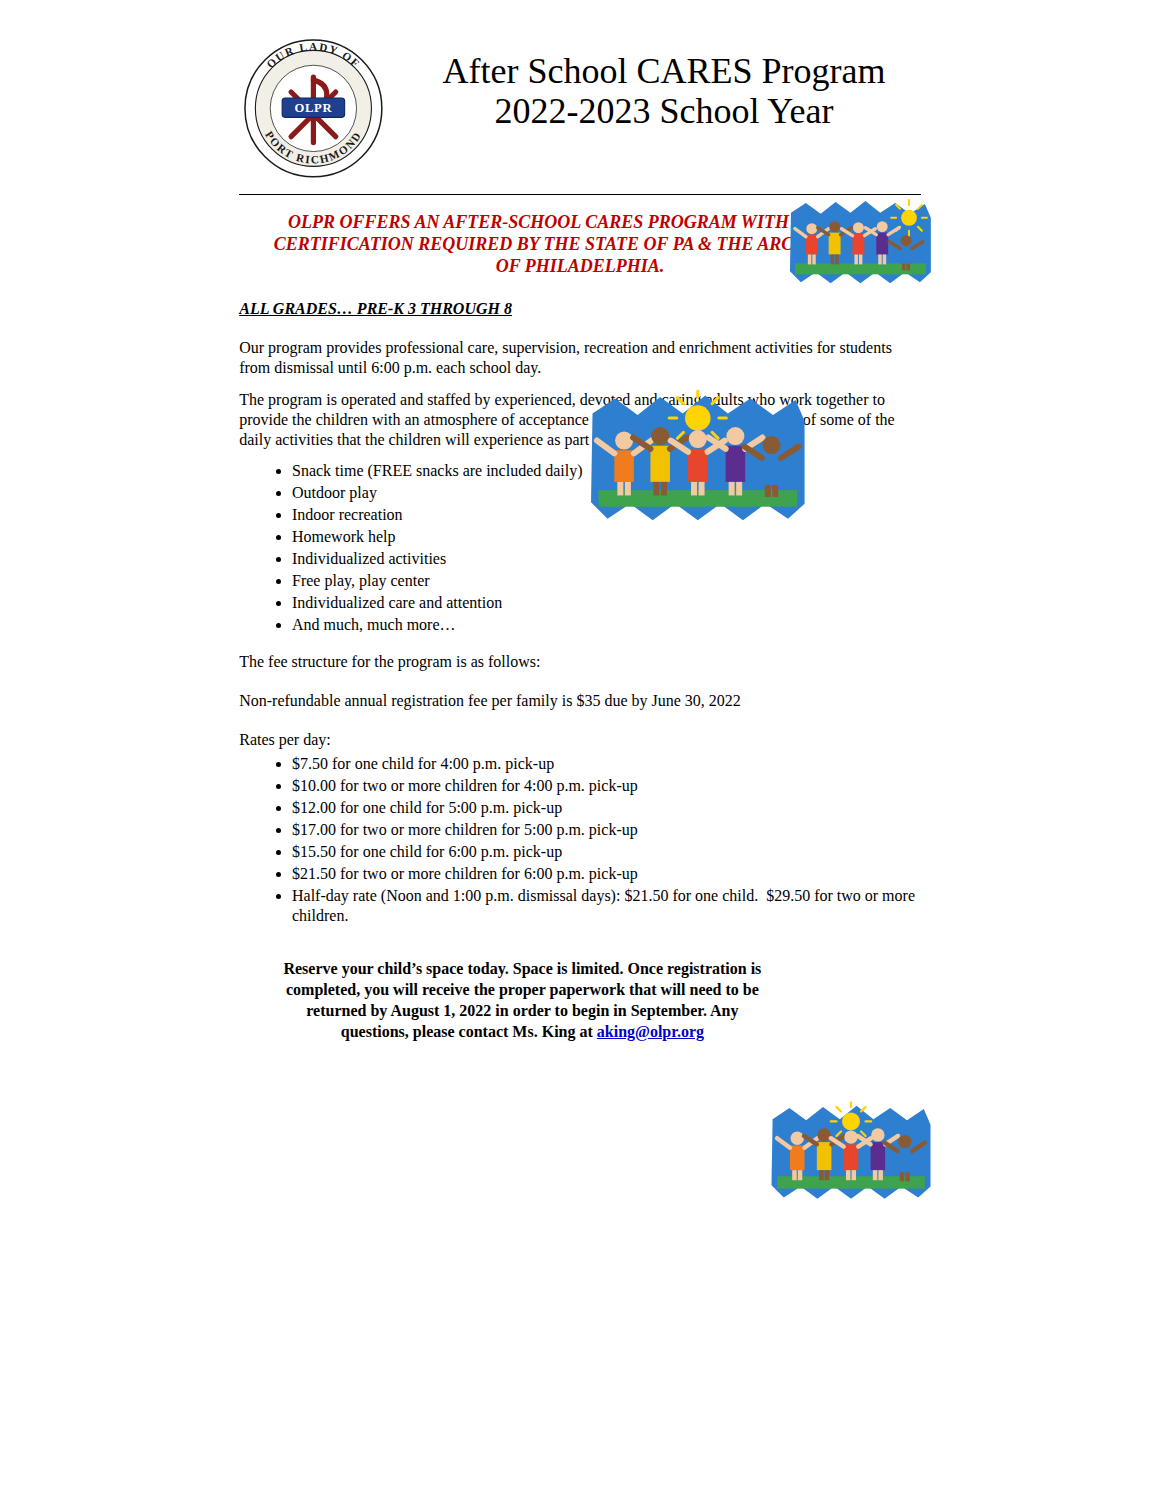OUR LADY OF PORT RICHMOND OLPR
After School CARES Program
2022-2023 School Year
OLPR OFFERS AN AFTER-SCHOOL CARES PROGRAM WITH THE DHS CERTIFICATION REQUIRED BY THE STATE OF PA & THE ARCHDIOCESE OF PHILADELPHIA.
ALL GRADES… PRE-K 3 THROUGH 8
Our program provides professional care, supervision, recreation and enrichment activities for students from dismissal until 6:00 p.m. each school day.
The program is operated and staffed by experienced, devoted and caring adults who work together to provide the children with an atmosphere of acceptance and care. The following is a list of some of the daily activities that the children will experience as part of our program:
Snack time (FREE snacks are included daily)
Outdoor play
Indoor recreation
Homework help
Individualized activities
Free play, play center
Individualized care and attention
And much, much more…
The fee structure for the program is as follows:
Non-refundable annual registration fee per family is $35 due by June 30, 2022
Rates per day:
$7.50 for one child for 4:00 p.m. pick-up
$10.00 for two or more children for 4:00 p.m. pick-up
$12.00 for one child for 5:00 p.m. pick-up
$17.00 for two or more children for 5:00 p.m. pick-up
$15.50 for one child for 6:00 p.m. pick-up
$21.50 for two or more children for 6:00 p.m. pick-up
Half-day rate (Noon and 1:00 p.m. dismissal days): $21.50 for one child. $29.50 for two or more children.
Reserve your child’s space today. Space is limited. Once registration is completed, you will receive the proper paperwork that will need to be returned by August 1, 2022 in order to begin in September. Any questions, please contact Ms. King at aking@olpr.org